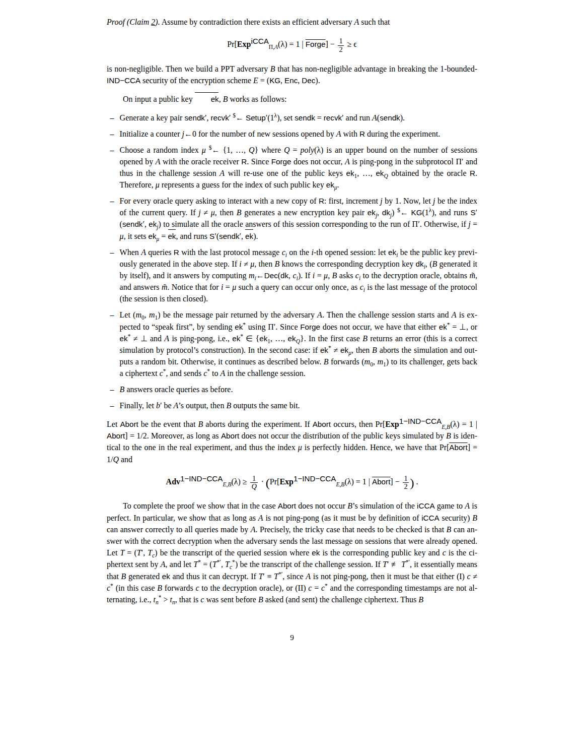Proof (Claim 2). Assume by contradiction there exists an efficient adversary A such that
Pr[ExpiCCAΠ,A(λ) = 1 | Forge] − 12 ≥ ϵ
is non-negligible. Then we build a PPT adversary B that has non-negligible advantage in breaking the 1-bounded-IND−CCA security of the encryption scheme E = (KG, Enc, Dec).
On input a public key ek, B works as follows:
Generate a key pair sendk′, recvk′ $← Setup′(1λ), set sendk = recvk′ and run A(sendk).
Initialize a counter j←0 for the number of new sessions opened by A with R during the experiment.
Choose a random index μ $← {1, …, Q} where Q = poly(λ) is an upper bound on the number of sessions opened by A with the oracle receiver R. Since Forge does not occur, A is ping-pong in the subprotocol Π′ and thus in the challenge session A will re-use one of the public keys ek1, …, ekQ obtained by the oracle R. Therefore, μ represents a guess for the index of such public key ekμ.
For every oracle query asking to interact with a new copy of R: first, increment j by 1. Now, let j be the index of the current query. If j ≠ μ, then B generates a new encryption key pair ekj, dkj) $← KG(1λ), and runs S′(sendk′, ekj) to simulate all the oracle answers of this session corresponding to the run of Π′. Otherwise, if j = μ, it sets ekμ = ek, and runs S′(sendk′, ek).
When A queries R with the last protocol message ci on the i-th opened session: let eki be the public key previously generated in the above step. If i ≠ μ, then B knows the corresponding decryption key dki, (B generated it by itself), and it answers by computing mi←Dec(dk, ci). If i = μ, B asks ci to the decryption oracle, obtains m̃, and answers m̃. Notice that for i = μ such a query can occur only once, as ci is the last message of the protocol (the session is then closed).
Let (m0, m1) be the message pair returned by the adversary A. Then the challenge session starts and A is expected to “speak first”, by sending ek* using Π′. Since Forge does not occur, we have that either ek* = ⊥, or ek* ≠ ⊥ and A is ping-pong, i.e., ek* ∈ {ek1, …, ekQ}. In the first case B returns an error (this is a correct simulation by protocol’s construction). In the second case: if ek* ≠ ekμ, then B aborts the simulation and outputs a random bit. Otherwise, it continues as described below. B forwards (m0, m1) to its challenger, gets back a ciphertext c*, and sends c* to A in the challenge session.
B answers oracle queries as before.
Finally, let b′ be A’s output, then B outputs the same bit.
Let Abort be the event that B aborts during the experiment. If Abort occurs, then Pr[Exp1−IND−CCAE,B(λ) = 1 | Abort] = 1/2. Moreover, as long as Abort does not occur the distribution of the public keys simulated by B is identical to the one in the real experiment, and thus the index μ is perfectly hidden. Hence, we have that Pr[Abort] = 1/Q and
Adv1−IND−CCAE,B(λ) ≥ 1 Q · (Pr[Exp1−IND−CCAE,B(λ) = 1 | Abort] − 12) .
To complete the proof we show that in the case Abort does not occur B’s simulation of the iCCA game to A is perfect. In particular, we show that as long as A is not ping-pong (as it must be by definition of iCCA security) B can answer correctly to all queries made by A. Precisely, the tricky case that needs to be checked is that B can answer with the correct decryption when the adversary sends the last message on sessions that were already opened. Let T = (T′, Tc) be the transcript of the queried session where ek is the corresponding public key and c is the ciphertext sent by A, and let T* = (T*′, Tc*) be the transcript of the challenge session. If T′ ≢ T*′, it essentially means that B generated ek and thus it can decrypt. If T′ ≡ T*′, since A is not ping-pong, then it must be that either (I) c ≠ c* (in this case B forwards c to the decryption oracle), or (II) c = c* and the corresponding timestamps are not alternating, i.e., tn* > tn, that is c was sent before B asked (and sent) the challenge ciphertext. Thus B
9